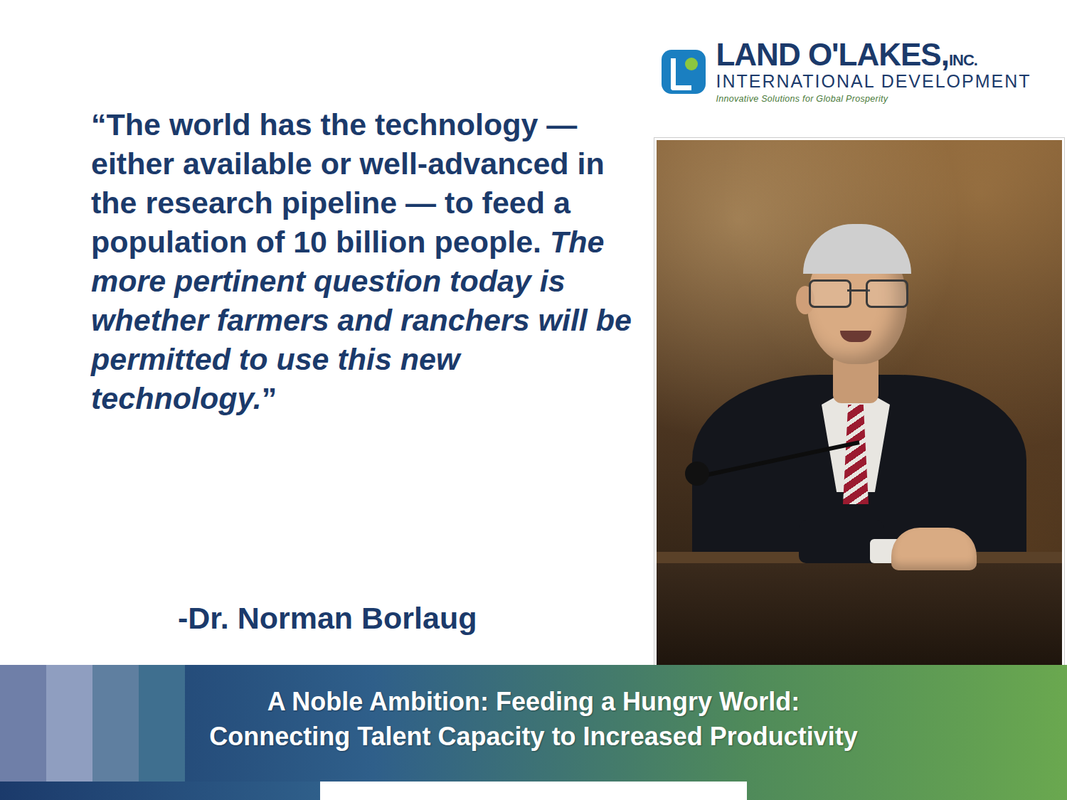LAND O'LAKES,INC.
INTERNATIONAL DEVELOPMENT
Innovative Solutions for Global Prosperity
“The world has the technology — either available or well-advanced in the research pipeline — to feed a population of 10 billion people. The more pertinent question today is whether farmers and ranchers will be permitted to use this new technology.”
-Dr. Norman Borlaug
A Noble Ambition: Feeding a Hungry World:
Connecting Talent Capacity to Increased Productivity